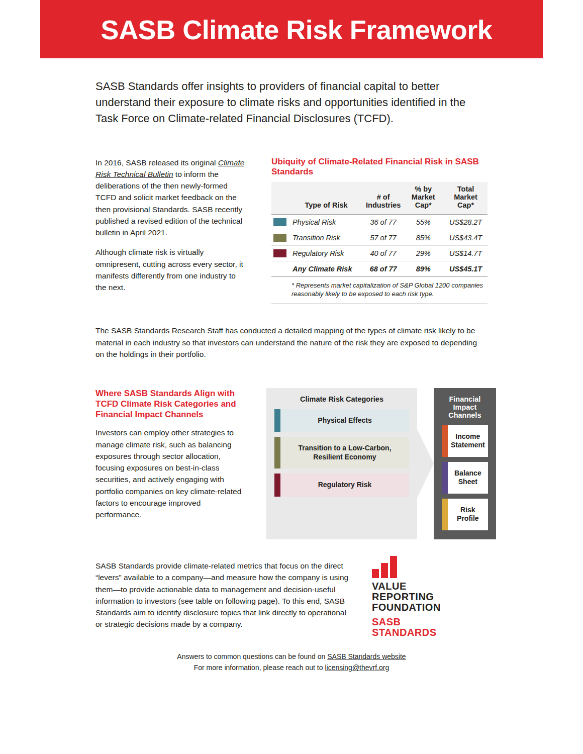SASB Climate Risk Framework
SASB Standards offer insights to providers of financial capital to better understand their exposure to climate risks and opportunities identified in the Task Force on Climate-related Financial Disclosures (TCFD).
In 2016, SASB released its original Climate Risk Technical Bulletin to inform the deliberations of the then newly-formed TCFD and solicit market feedback on the then provisional Standards. SASB recently published a revised edition of the technical bulletin in April 2021.
Although climate risk is virtually omnipresent, cutting across every sector, it manifests differently from one industry to the next.
Ubiquity of Climate-Related Financial Risk in SASB Standards
| | Type of Risk | # of Industries | % by Market Cap* | Total Market Cap* |
| --- | --- | --- | --- | --- |
| | Physical Risk | 36 of 77 | 55% | US$28.2T |
| | Transition Risk | 57 of 77 | 85% | US$43.4T |
| | Regulatory Risk | 40 of 77 | 29% | US$14.7T |
| | Any Climate Risk | 68 of 77 | 89% | US$45.1T |
* Represents market capitalization of S&P Global 1200 companies reasonably likely to be exposed to each risk type.
The SASB Standards Research Staff has conducted a detailed mapping of the types of climate risk likely to be material in each industry so that investors can understand the nature of the risk they are exposed to depending on the holdings in their portfolio.
Where SASB Standards Align with TCFD Climate Risk Categories and Financial Impact Channels
Investors can employ other strategies to manage climate risk, such as balancing exposures through sector allocation, focusing exposures on best-in-class securities, and actively engaging with portfolio companies on key climate-related factors to encourage improved performance.
Climate Risk Categories
Physical Effects
Transition to a Low-Carbon,
Resilient Economy
Regulatory Risk
Financial Impact Channels
Income Statement
Balance Sheet
Risk Profile
SASB Standards provide climate-related metrics that focus on the direct “levers” available to a company—and measure how the company is using them—to provide actionable data to management and decision-useful information to investors (see table on following page). To this end, SASB Standards aim to identify disclosure topics that link directly to operational or strategic decisions made by a company.
VALUE
REPORTING
FOUNDATION
SASB
STANDARDS
Answers to common questions can be found on SASB Standards website
For more information, please reach out to licensing@thevrf.org